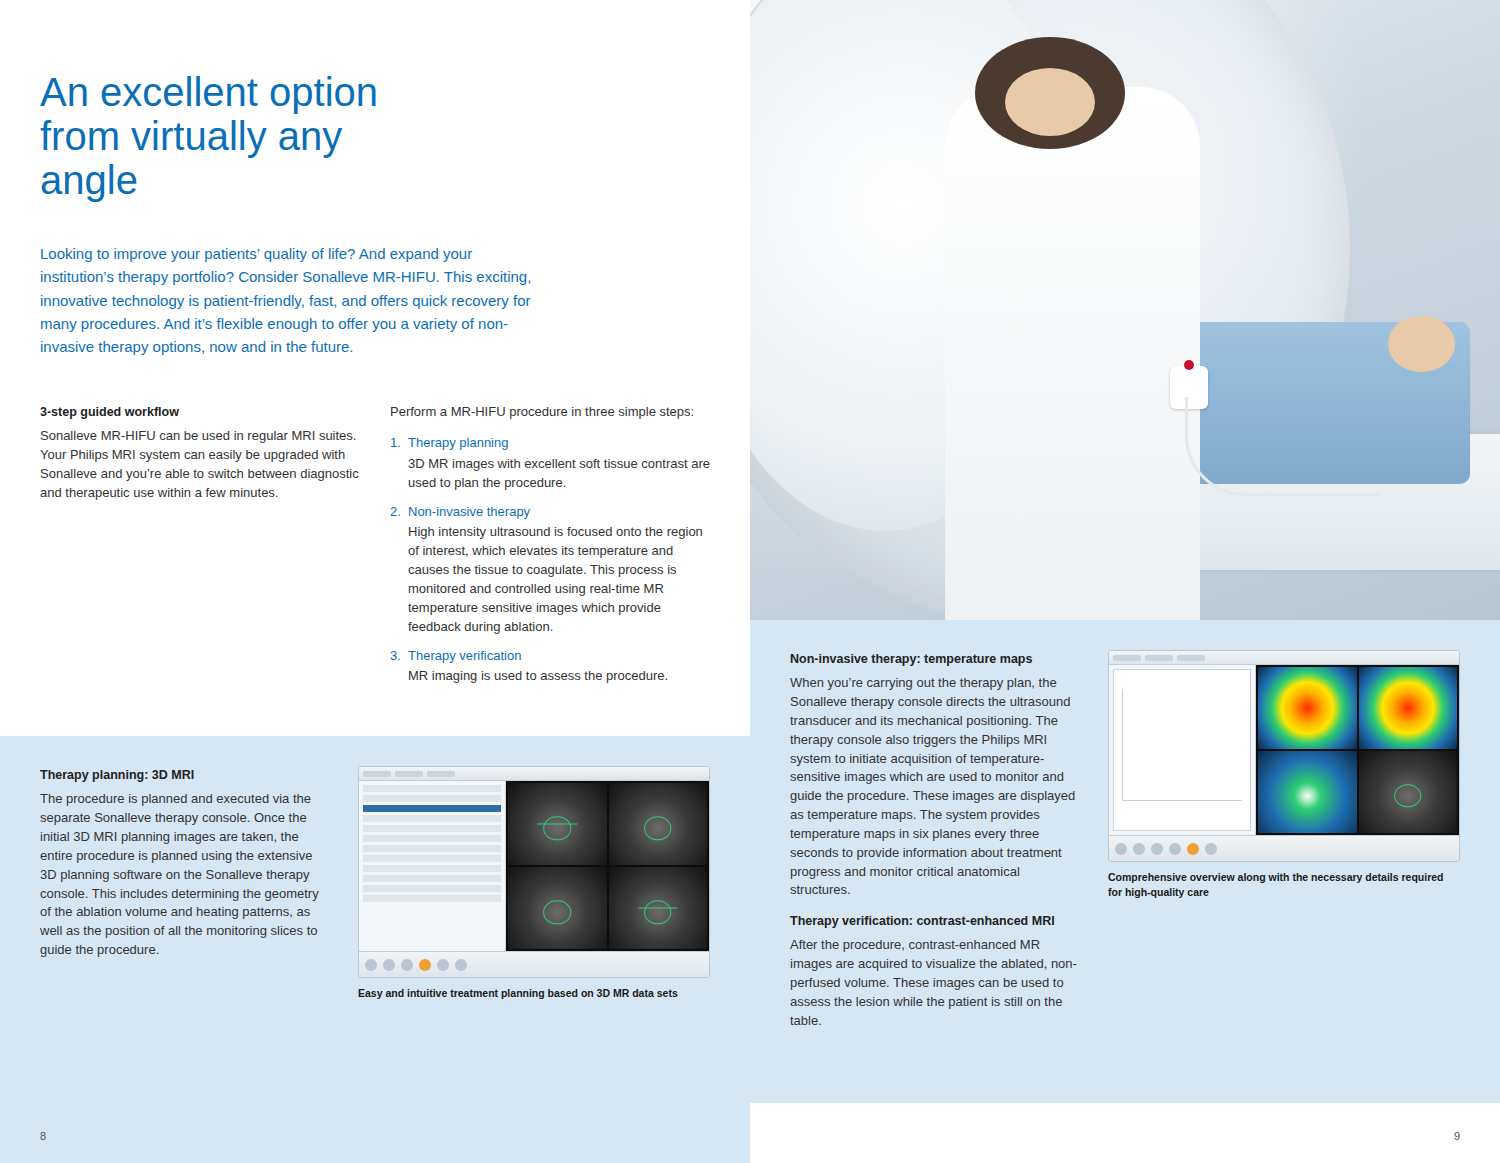An excellent option
from virtually any angle
Looking to improve your patients’ quality of life? And expand your institution’s therapy portfolio? Consider Sonalleve MR-HIFU. This exciting, innovative technology is patient-friendly, fast, and offers quick recovery for many procedures. And it’s flexible enough to offer you a variety of non-invasive therapy options, now and in the future.
3-step guided workflow
Sonalleve MR-HIFU can be used in regular MRI suites. Your Philips MRI system can easily be upgraded with Sonalleve and you’re able to switch between diagnostic and therapeutic use within a few minutes.
Perform a MR-HIFU procedure in three simple steps:
Therapy planning 3D MR images with excellent soft tissue contrast are used to plan the procedure.
Non-invasive therapy High intensity ultrasound is focused onto the region of interest, which elevates its temperature and causes the tissue to coagulate. This process is monitored and controlled using real-time MR temperature sensitive images which provide feedback during ablation.
Therapy verification MR imaging is used to assess the procedure.
Therapy planning: 3D MRI
The procedure is planned and executed via the separate Sonalleve therapy console. Once the initial 3D MRI planning images are taken, the entire procedure is planned using the extensive 3D planning software on the Sonalleve therapy console. This includes determining the geometry of the ablation volume and heating patterns, as well as the position of all the monitoring slices to guide the procedure.
Easy and intuitive treatment planning based on 3D MR data sets
8
Non-invasive therapy: temperature maps
When you’re carrying out the therapy plan, the Sonalleve therapy console directs the ultrasound transducer and its mechanical positioning. The therapy console also triggers the Philips MRI system to initiate acquisition of temperature-sensitive images which are used to monitor and guide the procedure. These images are displayed as temperature maps. The system provides temperature maps in six planes every three seconds to provide information about treatment progress and monitor critical anatomical structures.
Therapy verification: contrast-enhanced MRI
After the procedure, contrast-enhanced MR images are acquired to visualize the ablated, non-perfused volume. These images can be used to assess the lesion while the patient is still on the table.
Comprehensive overview along with the necessary details required for high-quality care
9